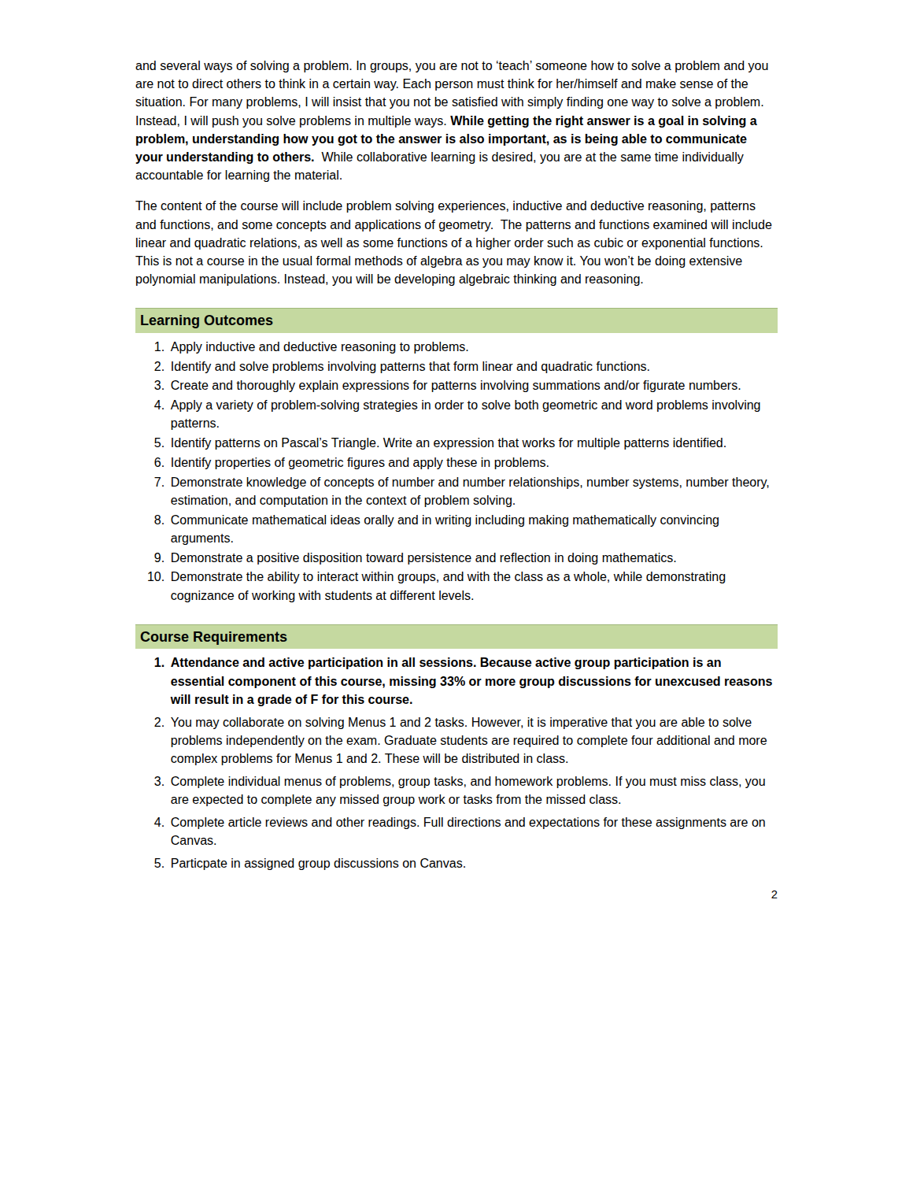and several ways of solving a problem. In groups, you are not to ‘teach’ someone how to solve a problem and you are not to direct others to think in a certain way. Each person must think for her/himself and make sense of the situation. For many problems, I will insist that you not be satisfied with simply finding one way to solve a problem. Instead, I will push you solve problems in multiple ways. While getting the right answer is a goal in solving a problem, understanding how you got to the answer is also important, as is being able to communicate your understanding to others. While collaborative learning is desired, you are at the same time individually accountable for learning the material.
The content of the course will include problem solving experiences, inductive and deductive reasoning, patterns and functions, and some concepts and applications of geometry. The patterns and functions examined will include linear and quadratic relations, as well as some functions of a higher order such as cubic or exponential functions. This is not a course in the usual formal methods of algebra as you may know it. You won’t be doing extensive polynomial manipulations. Instead, you will be developing algebraic thinking and reasoning.
Learning Outcomes
Apply inductive and deductive reasoning to problems.
Identify and solve problems involving patterns that form linear and quadratic functions.
Create and thoroughly explain expressions for patterns involving summations and/or figurate numbers.
Apply a variety of problem-solving strategies in order to solve both geometric and word problems involving patterns.
Identify patterns on Pascal’s Triangle. Write an expression that works for multiple patterns identified.
Identify properties of geometric figures and apply these in problems.
Demonstrate knowledge of concepts of number and number relationships, number systems, number theory, estimation, and computation in the context of problem solving.
Communicate mathematical ideas orally and in writing including making mathematically convincing arguments.
Demonstrate a positive disposition toward persistence and reflection in doing mathematics.
Demonstrate the ability to interact within groups, and with the class as a whole, while demonstrating cognizance of working with students at different levels.
Course Requirements
Attendance and active participation in all sessions. Because active group participation is an essential component of this course, missing 33% or more group discussions for unexcused reasons will result in a grade of F for this course.
You may collaborate on solving Menus 1 and 2 tasks. However, it is imperative that you are able to solve problems independently on the exam. Graduate students are required to complete four additional and more complex problems for Menus 1 and 2. These will be distributed in class.
Complete individual menus of problems, group tasks, and homework problems. If you must miss class, you are expected to complete any missed group work or tasks from the missed class.
Complete article reviews and other readings. Full directions and expectations for these assignments are on Canvas.
Particpate in assigned group discussions on Canvas.
2